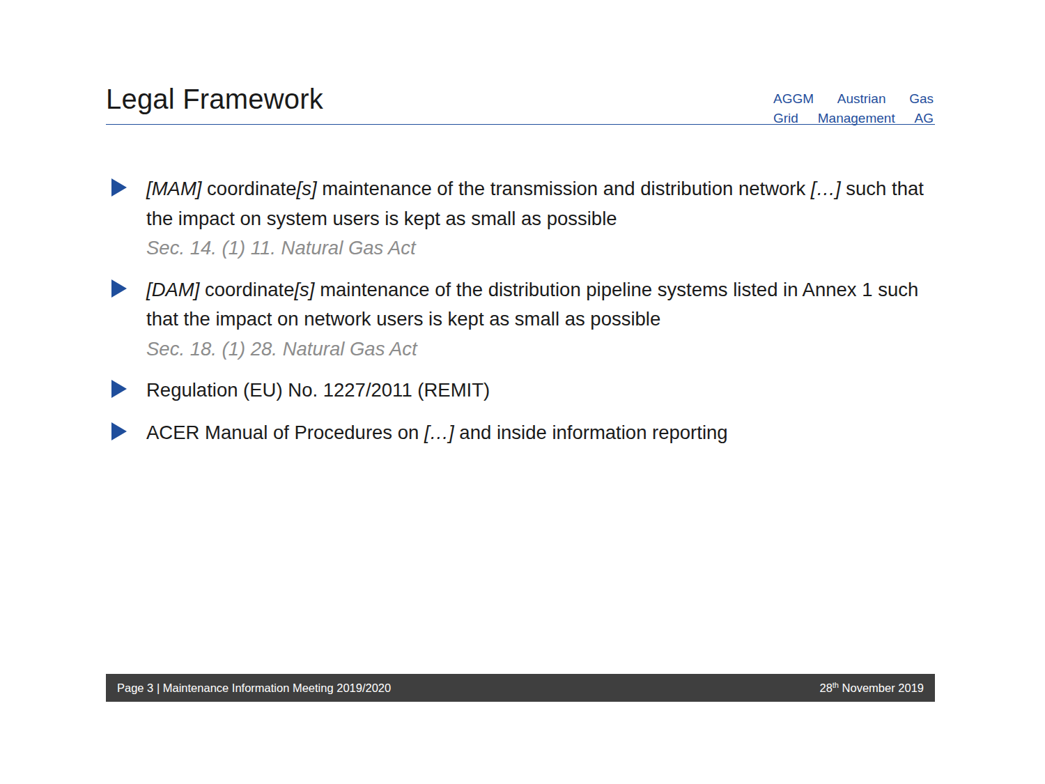Legal Framework
AGGM Austrian Gas
Grid Management AG
[MAM] coordinate[s] maintenance of the transmission and distribution network […] such that the impact on system users is kept as small as possible Sec. 14. (1) 11. Natural Gas Act
[DAM] coordinate[s] maintenance of the distribution pipeline systems listed in Annex 1 such that the impact on network users is kept as small as possible Sec. 18. (1) 28. Natural Gas Act
Regulation (EU) No. 1227/2011 (REMIT)
ACER Manual of Procedures on […] and inside information reporting
Page 3 | Maintenance Information Meeting 2019/2020
28th November 2019